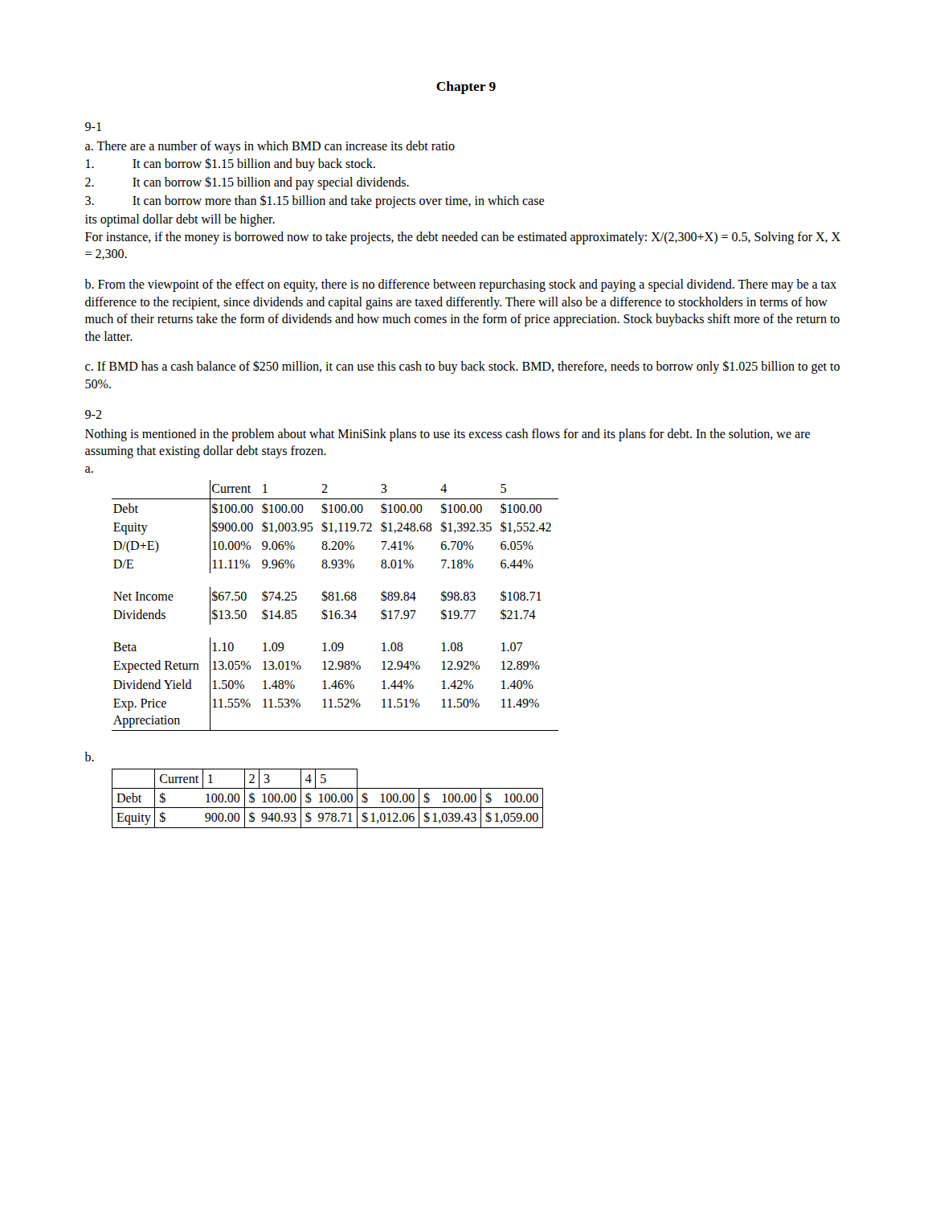Chapter 9
9-1
a. There are a number of ways in which BMD can increase its debt ratio
1. It can borrow $1.15 billion and buy back stock.
2. It can borrow $1.15 billion and pay special dividends.
3. It can borrow more than $1.15 billion and take projects over time, in which case
its optimal dollar debt will be higher.
For instance, if the money is borrowed now to take projects, the debt needed can be estimated approximately: X/(2,300+X) = 0.5, Solving for X, X = 2,300.
b. From the viewpoint of the effect on equity, there is no difference between repurchasing stock and paying a special dividend. There may be a tax difference to the recipient, since dividends and capital gains are taxed differently. There will also be a difference to stockholders in terms of how much of their returns take the form of dividends and how much comes in the form of price appreciation. Stock buybacks shift more of the return to the latter.
c. If BMD has a cash balance of $250 million, it can use this cash to buy back stock. BMD, therefore, needs to borrow only $1.025 billion to get to 50%.
9-2
Nothing is mentioned in the problem about what MiniSink plans to use its excess cash flows for and its plans for debt. In the solution, we are assuming that existing dollar debt stays frozen.
a.
| | Current | 1 | 2 | 3 | 4 | 5 |
| --- | --- | --- | --- | --- | --- | --- |
| Debt | $100.00 | $100.00 | $100.00 | $100.00 | $100.00 | $100.00 |
| Equity | $900.00 | $1,003.95 | $1,119.72 | $1,248.68 | $1,392.35 | $1,552.42 |
| D/(D+E) | 10.00% | 9.06% | 8.20% | 7.41% | 6.70% | 6.05% |
| D/E | 11.11% | 9.96% | 8.93% | 8.01% | 7.18% | 6.44% |
| Net Income | $67.50 | $74.25 | $81.68 | $89.84 | $98.83 | $108.71 |
| Dividends | $13.50 | $14.85 | $16.34 | $17.97 | $19.77 | $21.74 |
| Beta | 1.10 | 1.09 | 1.09 | 1.08 | 1.08 | 1.07 |
| Expected Return | 13.05% | 13.01% | 12.98% | 12.94% | 12.92% | 12.89% |
| Dividend Yield | 1.50% | 1.48% | 1.46% | 1.44% | 1.42% | 1.40% |
| Exp. Price Appreciation | 11.55% | 11.53% | 11.52% | 11.51% | 11.50% | 11.49% |
b.
| | Current | 1 | 2 | 3 | 4 | 5 |
| --- | --- | --- | --- | --- | --- | --- |
| Debt | $ | 100.00 | $ | 100.00 | $ | 100.00 | $ | 100.00 | $ | 100.00 | $ | 100.00 |
| Equity | $ | 900.00 | $ | 940.93 | $ | 978.71 | $ | 1,012.06 | $ | 1,039.43 | $ | 1,059.00 |